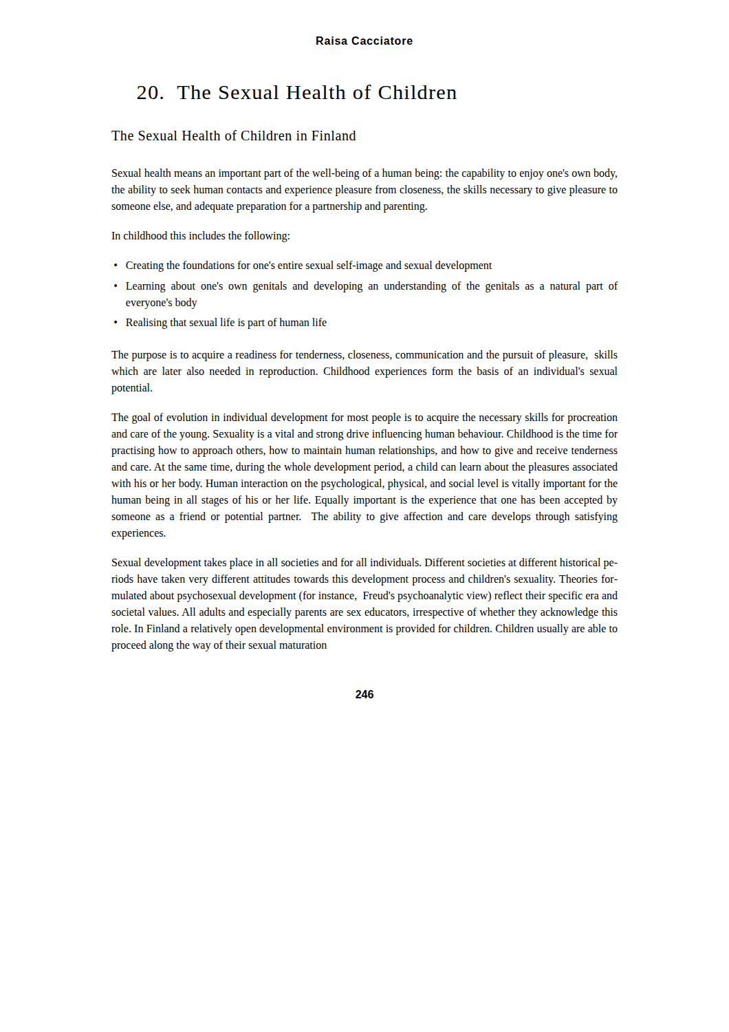Raisa Cacciatore
20. The Sexual Health of Children
The Sexual Health of Children in Finland
Sexual health means an important part of the well-being of a human being: the capability to enjoy one's own body, the ability to seek human contacts and experience pleasure from closeness, the skills necessary to give pleasure to someone else, and adequate preparation for a partnership and parenting.
In childhood this includes the following:
Creating the foundations for one's entire sexual self-image and sexual development
Learning about one's own genitals and developing an understanding of the genitals as a natural part of everyone's body
Realising that sexual life is part of human life
The purpose is to acquire a readiness for tenderness, closeness, communication and the pursuit of pleasure, skills which are later also needed in reproduction. Childhood experiences form the basis of an individual's sexual potential.
The goal of evolution in individual development for most people is to acquire the necessary skills for procreation and care of the young. Sexuality is a vital and strong drive influencing human behaviour. Childhood is the time for practising how to approach others, how to maintain human relationships, and how to give and receive tenderness and care. At the same time, during the whole development period, a child can learn about the pleasures associated with his or her body. Human interaction on the psychological, physical, and social level is vitally important for the human being in all stages of his or her life. Equally important is the experience that one has been accepted by someone as a friend or potential partner. The ability to give affection and care develops through satisfying experiences.
Sexual development takes place in all societies and for all individuals. Different societies at different historical periods have taken very different attitudes towards this development process and children's sexuality. Theories formulated about psychosexual development (for instance, Freud's psychoanalytic view) reflect their specific era and societal values. All adults and especially parents are sex educators, irrespective of whether they acknowledge this role. In Finland a relatively open developmental environment is provided for children. Children usually are able to proceed along the way of their sexual maturation
246